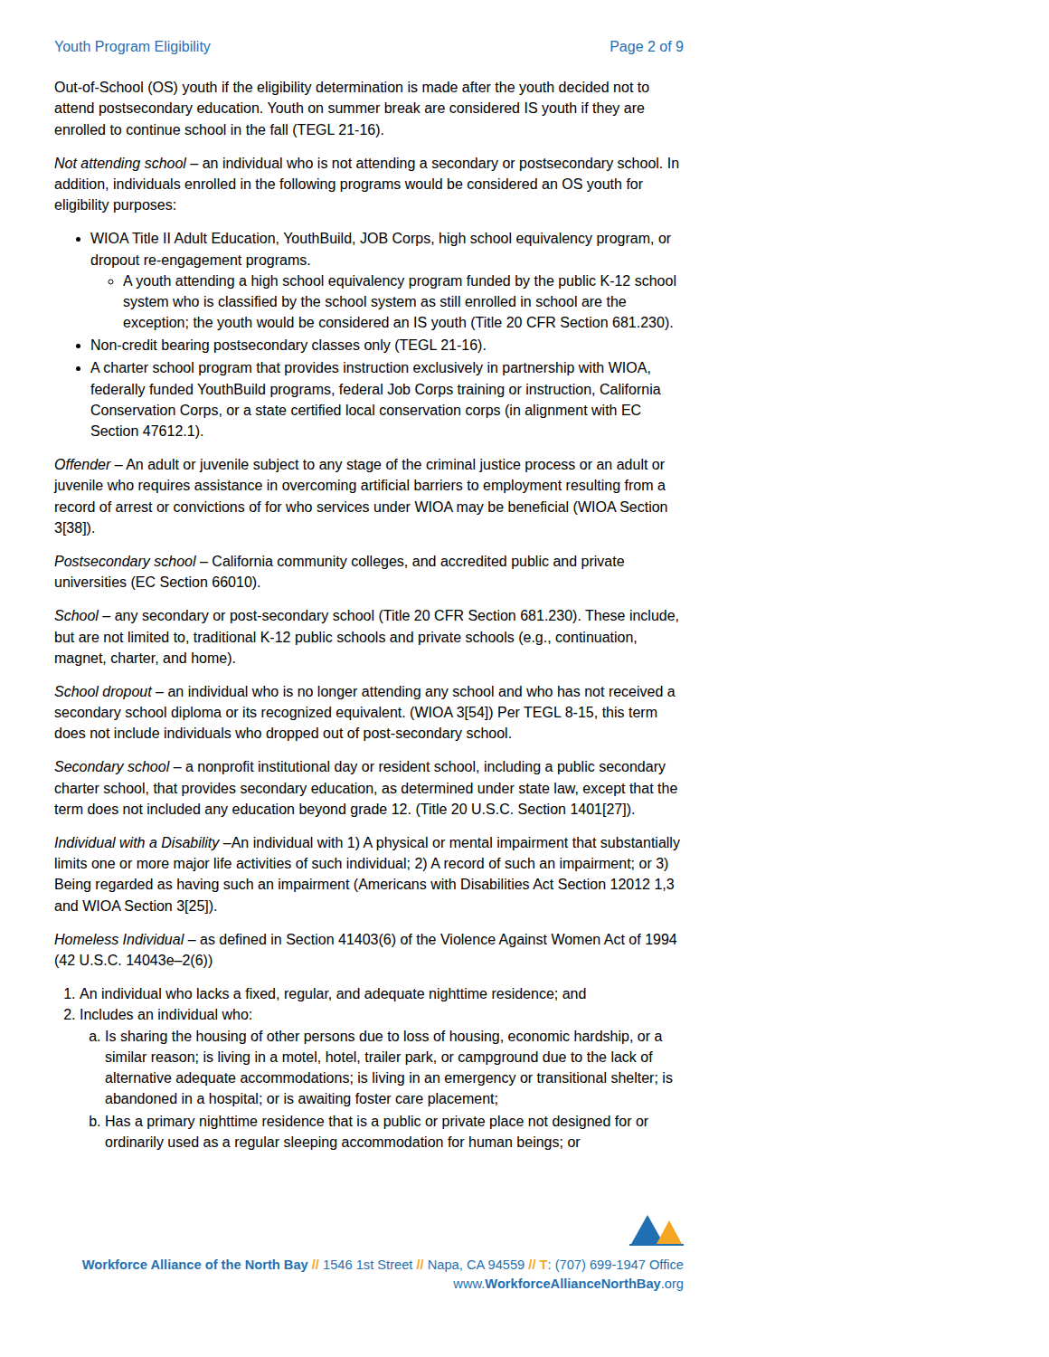Youth Program Eligibility Page 2 of 9
Out-of-School (OS) youth if the eligibility determination is made after the youth decided not to attend postsecondary education. Youth on summer break are considered IS youth if they are enrolled to continue school in the fall (TEGL 21-16).
Not attending school – an individual who is not attending a secondary or postsecondary school. In addition, individuals enrolled in the following programs would be considered an OS youth for eligibility purposes:
WIOA Title II Adult Education, YouthBuild, JOB Corps, high school equivalency program, or dropout re-engagement programs.
A youth attending a high school equivalency program funded by the public K-12 school system who is classified by the school system as still enrolled in school are the exception; the youth would be considered an IS youth (Title 20 CFR Section 681.230).
Non-credit bearing postsecondary classes only (TEGL 21-16).
A charter school program that provides instruction exclusively in partnership with WIOA, federally funded YouthBuild programs, federal Job Corps training or instruction, California Conservation Corps, or a state certified local conservation corps (in alignment with EC Section 47612.1).
Offender – An adult or juvenile subject to any stage of the criminal justice process or an adult or juvenile who requires assistance in overcoming artificial barriers to employment resulting from a record of arrest or convictions of for who services under WIOA may be beneficial (WIOA Section 3[38]).
Postsecondary school – California community colleges, and accredited public and private universities (EC Section 66010).
School – any secondary or post-secondary school (Title 20 CFR Section 681.230). These include, but are not limited to, traditional K-12 public schools and private schools (e.g., continuation, magnet, charter, and home).
School dropout – an individual who is no longer attending any school and who has not received a secondary school diploma or its recognized equivalent. (WIOA 3[54]) Per TEGL 8-15, this term does not include individuals who dropped out of post-secondary school.
Secondary school – a nonprofit institutional day or resident school, including a public secondary charter school, that provides secondary education, as determined under state law, except that the term does not included any education beyond grade 12. (Title 20 U.S.C. Section 1401[27]).
Individual with a Disability –An individual with 1) A physical or mental impairment that substantially limits one or more major life activities of such individual; 2) A record of such an impairment; or 3) Being regarded as having such an impairment (Americans with Disabilities Act Section 12012 1,3 and WIOA Section 3[25]).
Homeless Individual – as defined in Section 41403(6) of the Violence Against Women Act of 1994 (42 U.S.C. 14043e–2(6))
An individual who lacks a fixed, regular, and adequate nighttime residence; and
Includes an individual who:
Is sharing the housing of other persons due to loss of housing, economic hardship, or a similar reason; is living in a motel, hotel, trailer park, or campground due to the lack of alternative adequate accommodations; is living in an emergency or transitional shelter; is abandoned in a hospital; or is awaiting foster care placement;
Has a primary nighttime residence that is a public or private place not designed for or ordinarily used as a regular sleeping accommodation for human beings; or
Workforce Alliance of the North Bay // 1546 1st Street // Napa, CA 94559 // T: (707) 699-1947 Office
www.WorkforceAllianceNorthBay.org